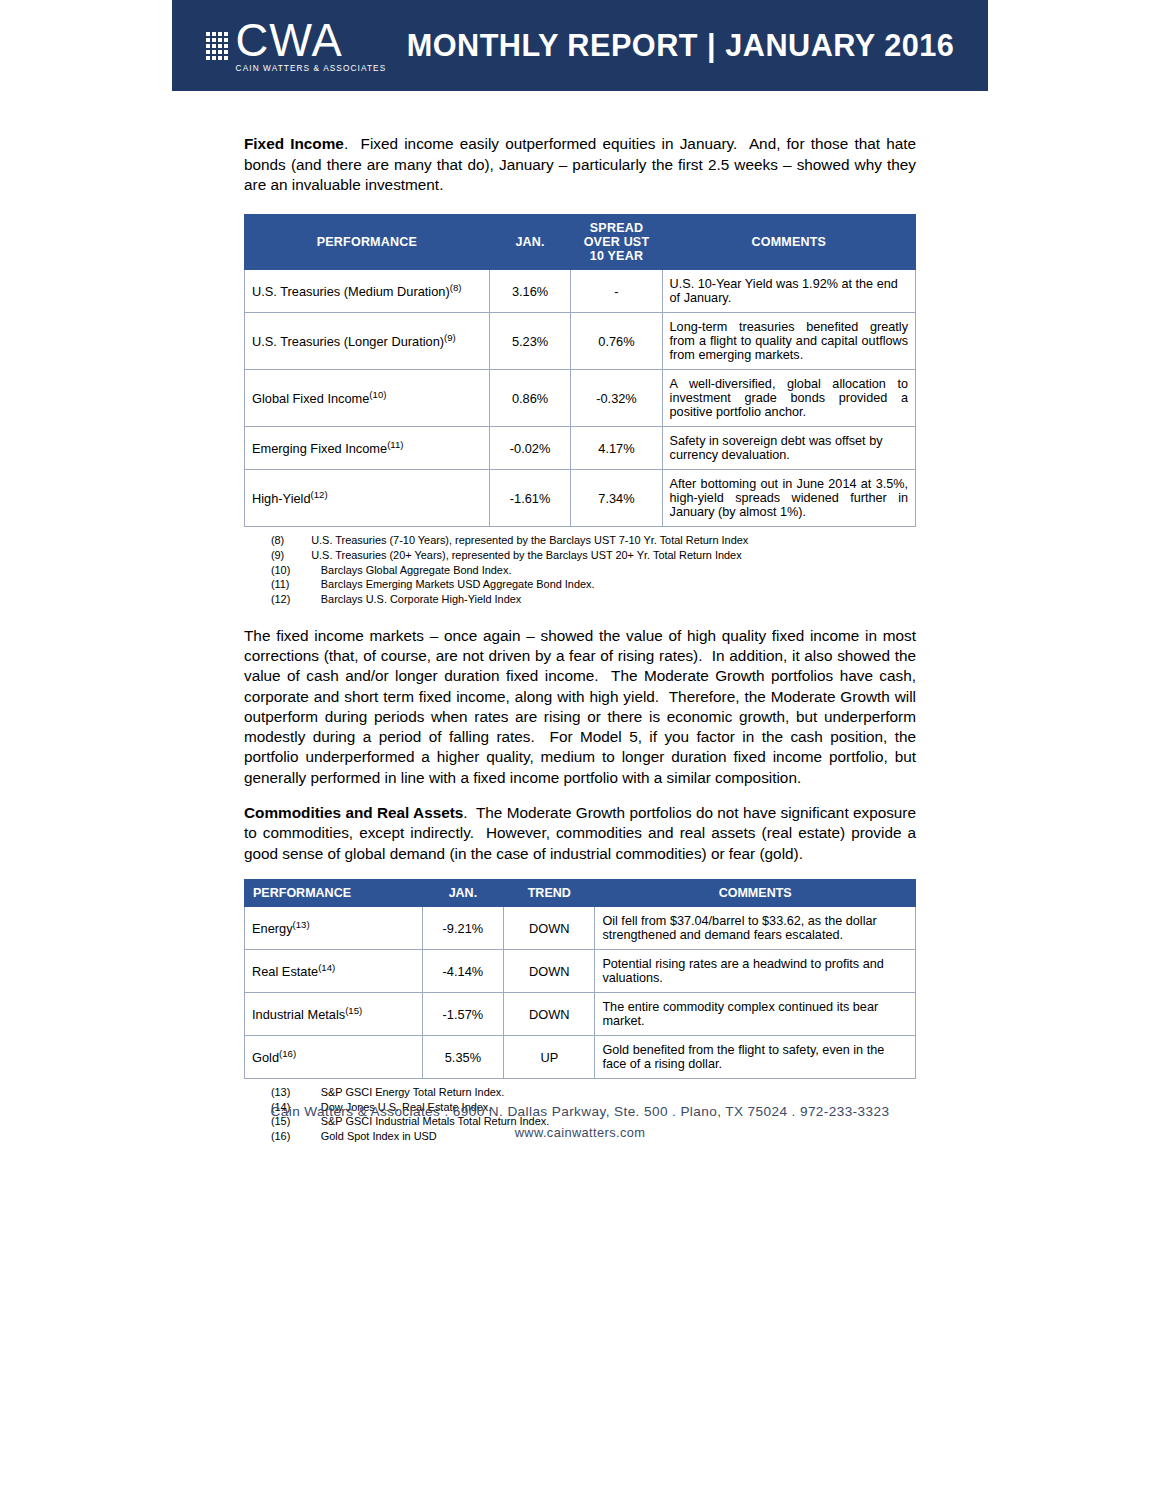CWA
CAIN WATTERS & ASSOCIATES
MONTHLY REPORT | JANUARY 2016
Fixed Income. Fixed income easily outperformed equities in January. And, for those that hate bonds (and there are many that do), January – particularly the first 2.5 weeks – showed why they are an invaluable investment.
| PERFORMANCE | JAN. | SPREAD OVER UST 10 YEAR | COMMENTS |
| --- | --- | --- | --- |
| U.S. Treasuries (Medium Duration) (8) | 3.16% | - | U.S. 10-Year Yield was 1.92% at the end of January. |
| U.S. Treasuries (Longer Duration) (9) | 5.23% | 0.76% | Long-term treasuries benefited greatly from a flight to quality and capital outflows from emerging markets. |
| Global Fixed Income (10) | 0.86% | -0.32% | A well-diversified, global allocation to investment grade bonds provided a positive portfolio anchor. |
| Emerging Fixed Income (11) | -0.02% | 4.17% | Safety in sovereign debt was offset by currency devaluation. |
| High-Yield (12) | -1.61% | 7.34% | After bottoming out in June 2014 at 3.5%, high-yield spreads widened further in January (by almost 1%). |
(8) U.S. Treasuries (7-10 Years), represented by the Barclays UST 7-10 Yr. Total Return Index
(9) U.S. Treasuries (20+ Years), represented by the Barclays UST 20+ Yr. Total Return Index
(10) Barclays Global Aggregate Bond Index.
(11) Barclays Emerging Markets USD Aggregate Bond Index.
(12) Barclays U.S. Corporate High-Yield Index
The fixed income markets – once again – showed the value of high quality fixed income in most corrections (that, of course, are not driven by a fear of rising rates). In addition, it also showed the value of cash and/or longer duration fixed income. The Moderate Growth portfolios have cash, corporate and short term fixed income, along with high yield. Therefore, the Moderate Growth will outperform during periods when rates are rising or there is economic growth, but underperform modestly during a period of falling rates. For Model 5, if you factor in the cash position, the portfolio underperformed a higher quality, medium to longer duration fixed income portfolio, but generally performed in line with a fixed income portfolio with a similar composition.
Commodities and Real Assets. The Moderate Growth portfolios do not have significant exposure to commodities, except indirectly. However, commodities and real assets (real estate) provide a good sense of global demand (in the case of industrial commodities) or fear (gold).
| PERFORMANCE | JAN. | TREND | COMMENTS |
| --- | --- | --- | --- |
| Energy (13) | -9.21% | DOWN | Oil fell from $37.04/barrel to $33.62, as the dollar strengthened and demand fears escalated. |
| Real Estate (14) | -4.14% | DOWN | Potential rising rates are a headwind to profits and valuations. |
| Industrial Metals (15) | -1.57% | DOWN | The entire commodity complex continued its bear market. |
| Gold (16) | 5.35% | UP | Gold benefited from the flight to safety, even in the face of a rising dollar. |
(13) S&P GSCI Energy Total Return Index.
(14) Dow Jones U.S. Real Estate Index.
(15) S&P GSCI Industrial Metals Total Return Index.
(16) Gold Spot Index in USD
Cain Watters & Associates . 6900 N. Dallas Parkway, Ste. 500 . Plano, TX 75024 . 972-233-3323
www.cainwatters.com